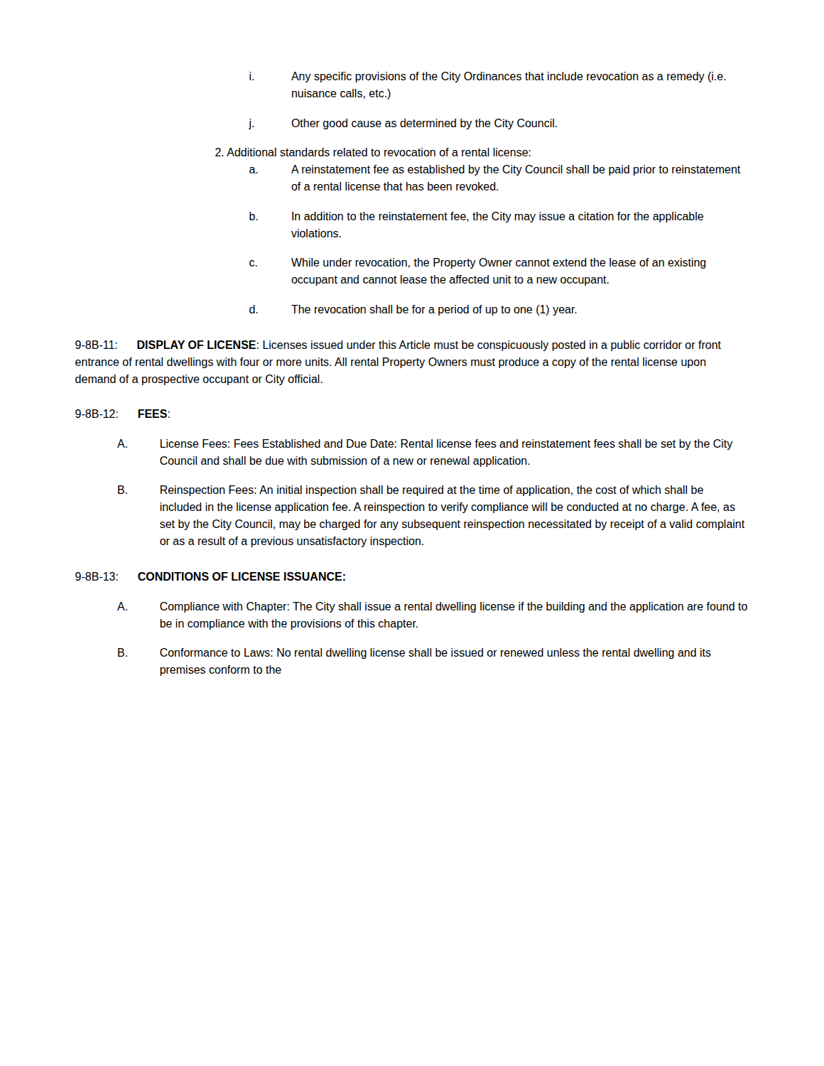i. Any specific provisions of the City Ordinances that include revocation as a remedy (i.e. nuisance calls, etc.)
j. Other good cause as determined by the City Council.
2. Additional standards related to revocation of a rental license:
a. A reinstatement fee as established by the City Council shall be paid prior to reinstatement of a rental license that has been revoked.
b. In addition to the reinstatement fee, the City may issue a citation for the applicable violations.
c. While under revocation, the Property Owner cannot extend the lease of an existing occupant and cannot lease the affected unit to a new occupant.
d. The revocation shall be for a period of up to one (1) year.
9-8B-11: DISPLAY OF LICENSE: Licenses issued under this Article must be conspicuously posted in a public corridor or front entrance of rental dwellings with four or more units. All rental Property Owners must produce a copy of the rental license upon demand of a prospective occupant or City official.
9-8B-12: FEES:
A. License Fees: Fees Established and Due Date: Rental license fees and reinstatement fees shall be set by the City Council and shall be due with submission of a new or renewal application.
B. Reinspection Fees: An initial inspection shall be required at the time of application, the cost of which shall be included in the license application fee. A reinspection to verify compliance will be conducted at no charge. A fee, as set by the City Council, may be charged for any subsequent reinspection necessitated by receipt of a valid complaint or as a result of a previous unsatisfactory inspection.
9-8B-13: CONDITIONS OF LICENSE ISSUANCE:
A. Compliance with Chapter: The City shall issue a rental dwelling license if the building and the application are found to be in compliance with the provisions of this chapter.
B. Conformance to Laws: No rental dwelling license shall be issued or renewed unless the rental dwelling and its premises conform to the